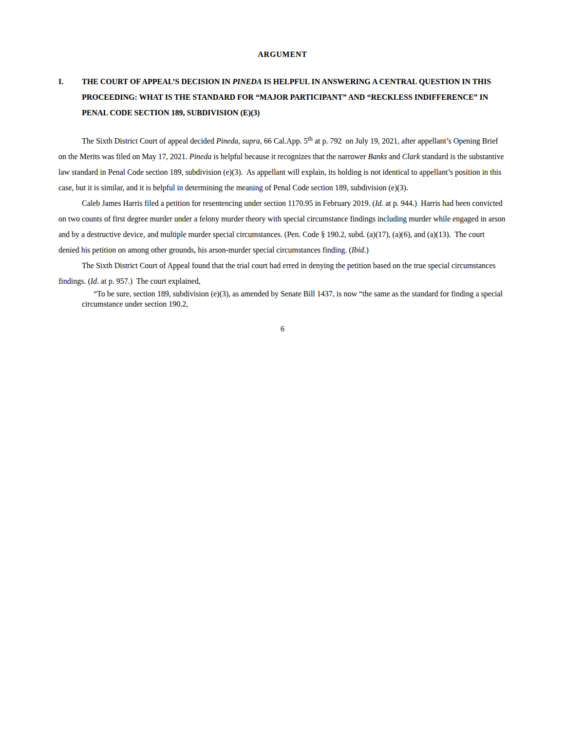ARGUMENT
I.
THE COURT OF APPEAL’S DECISION IN PINEDA IS HELPFUL IN ANSWERING A CENTRAL QUESTION IN THIS PROCEEDING: WHAT IS THE STANDARD FOR “MAJOR PARTICIPANT” AND “RECKLESS INDIFFERENCE” IN PENAL CODE SECTION 189, SUBDIVISION (e)(3)
The Sixth District Court of appeal decided Pineda, supra, 66 Cal.App. 5th at p. 792 on July 19, 2021, after appellant’s Opening Brief on the Merits was filed on May 17, 2021. Pineda is helpful because it recognizes that the narrower Banks and Clark standard is the substantive law standard in Penal Code section 189, subdivision (e)(3). As appellant will explain, its holding is not identical to appellant’s position in this case, but it is similar, and it is helpful in determining the meaning of Penal Code section 189, subdivision (e)(3).
Caleb James Harris filed a petition for resentencing under section 1170.95 in February 2019. (Id. at p. 944.) Harris had been convicted on two counts of first degree murder under a felony murder theory with special circumstance findings including murder while engaged in arson and by a destructive device, and multiple murder special circumstances. (Pen. Code § 190.2, subd. (a)(17), (a)(6), and (a)(13). The court denied his petition on among other grounds, his arson-murder special circumstances finding. (Ibid.)
The Sixth District Court of Appeal found that the trial court had erred in denying the petition based on the true special circumstances findings. (Id. at p. 957.) The court explained,
“To be sure, section 189, subdivision (e)(3), as amended by Senate Bill 1437, is now “the same as the standard for finding a special circumstance under section 190.2,
6